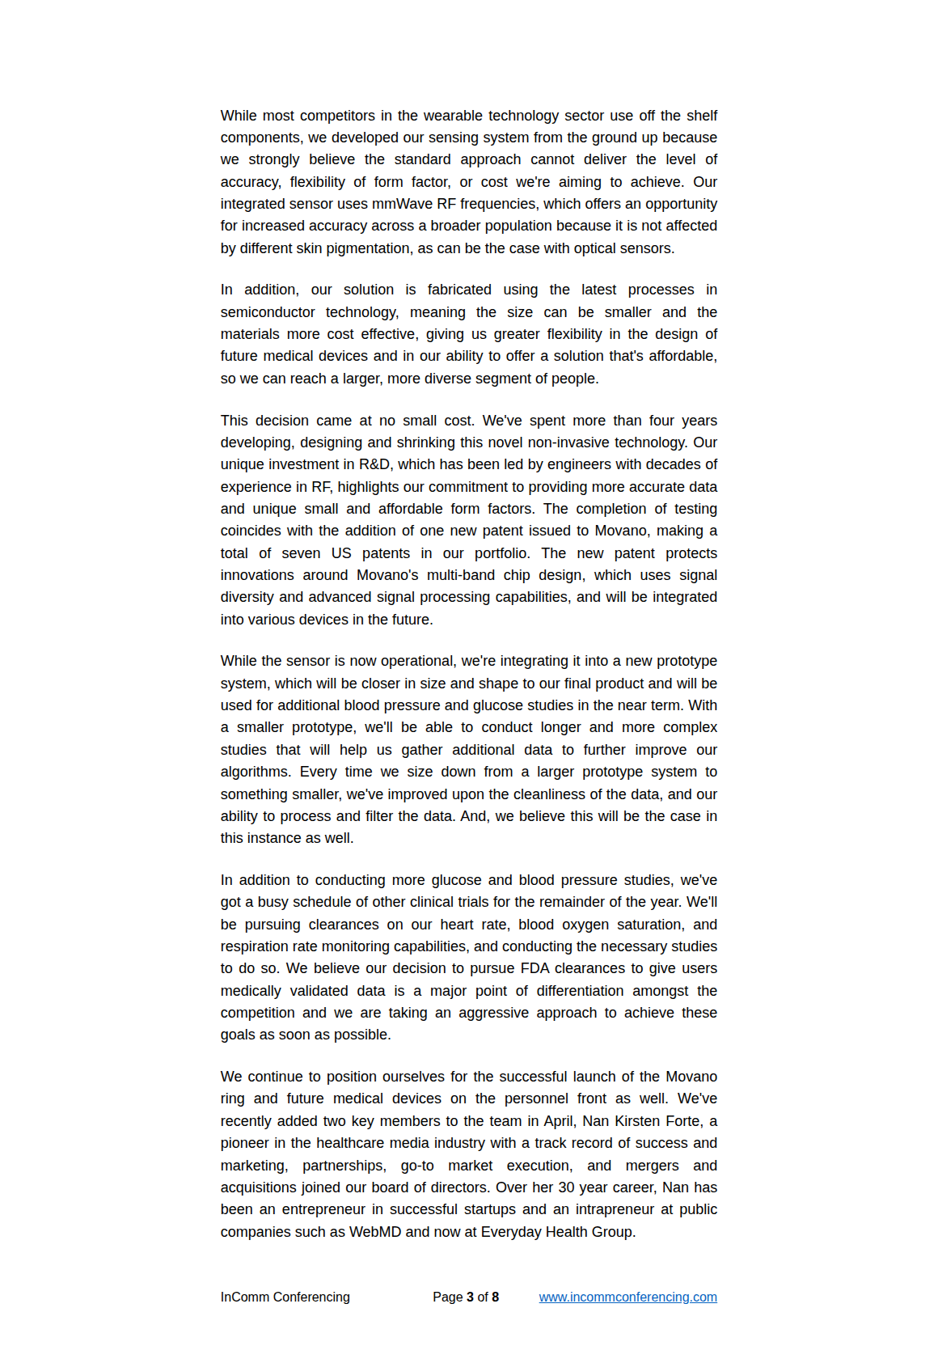While most competitors in the wearable technology sector use off the shelf components, we developed our sensing system from the ground up because we strongly believe the standard approach cannot deliver the level of accuracy, flexibility of form factor, or cost we're aiming to achieve. Our integrated sensor uses mmWave RF frequencies, which offers an opportunity for increased accuracy across a broader population because it is not affected by different skin pigmentation, as can be the case with optical sensors.
In addition, our solution is fabricated using the latest processes in semiconductor technology, meaning the size can be smaller and the materials more cost effective, giving us greater flexibility in the design of future medical devices and in our ability to offer a solution that's affordable, so we can reach a larger, more diverse segment of people.
This decision came at no small cost. We've spent more than four years developing, designing and shrinking this novel non-invasive technology. Our unique investment in R&D, which has been led by engineers with decades of experience in RF, highlights our commitment to providing more accurate data and unique small and affordable form factors. The completion of testing coincides with the addition of one new patent issued to Movano, making a total of seven US patents in our portfolio. The new patent protects innovations around Movano's multi-band chip design, which uses signal diversity and advanced signal processing capabilities, and will be integrated into various devices in the future.
While the sensor is now operational, we're integrating it into a new prototype system, which will be closer in size and shape to our final product and will be used for additional blood pressure and glucose studies in the near term. With a smaller prototype, we'll be able to conduct longer and more complex studies that will help us gather additional data to further improve our algorithms. Every time we size down from a larger prototype system to something smaller, we've improved upon the cleanliness of the data, and our ability to process and filter the data. And, we believe this will be the case in this instance as well.
In addition to conducting more glucose and blood pressure studies, we've got a busy schedule of other clinical trials for the remainder of the year. We'll be pursuing clearances on our heart rate, blood oxygen saturation, and respiration rate monitoring capabilities, and conducting the necessary studies to do so. We believe our decision to pursue FDA clearances to give users medically validated data is a major point of differentiation amongst the competition and we are taking an aggressive approach to achieve these goals as soon as possible.
We continue to position ourselves for the successful launch of the Movano ring and future medical devices on the personnel front as well. We've recently added two key members to the team in April, Nan Kirsten Forte, a pioneer in the healthcare media industry with a track record of success and marketing, partnerships, go-to market execution, and mergers and acquisitions joined our board of directors. Over her 30 year career, Nan has been an entrepreneur in successful startups and an intrapreneur at public companies such as WebMD and now at Everyday Health Group.
InComm Conferencing
Page 3 of 8
www.incommconferencing.com